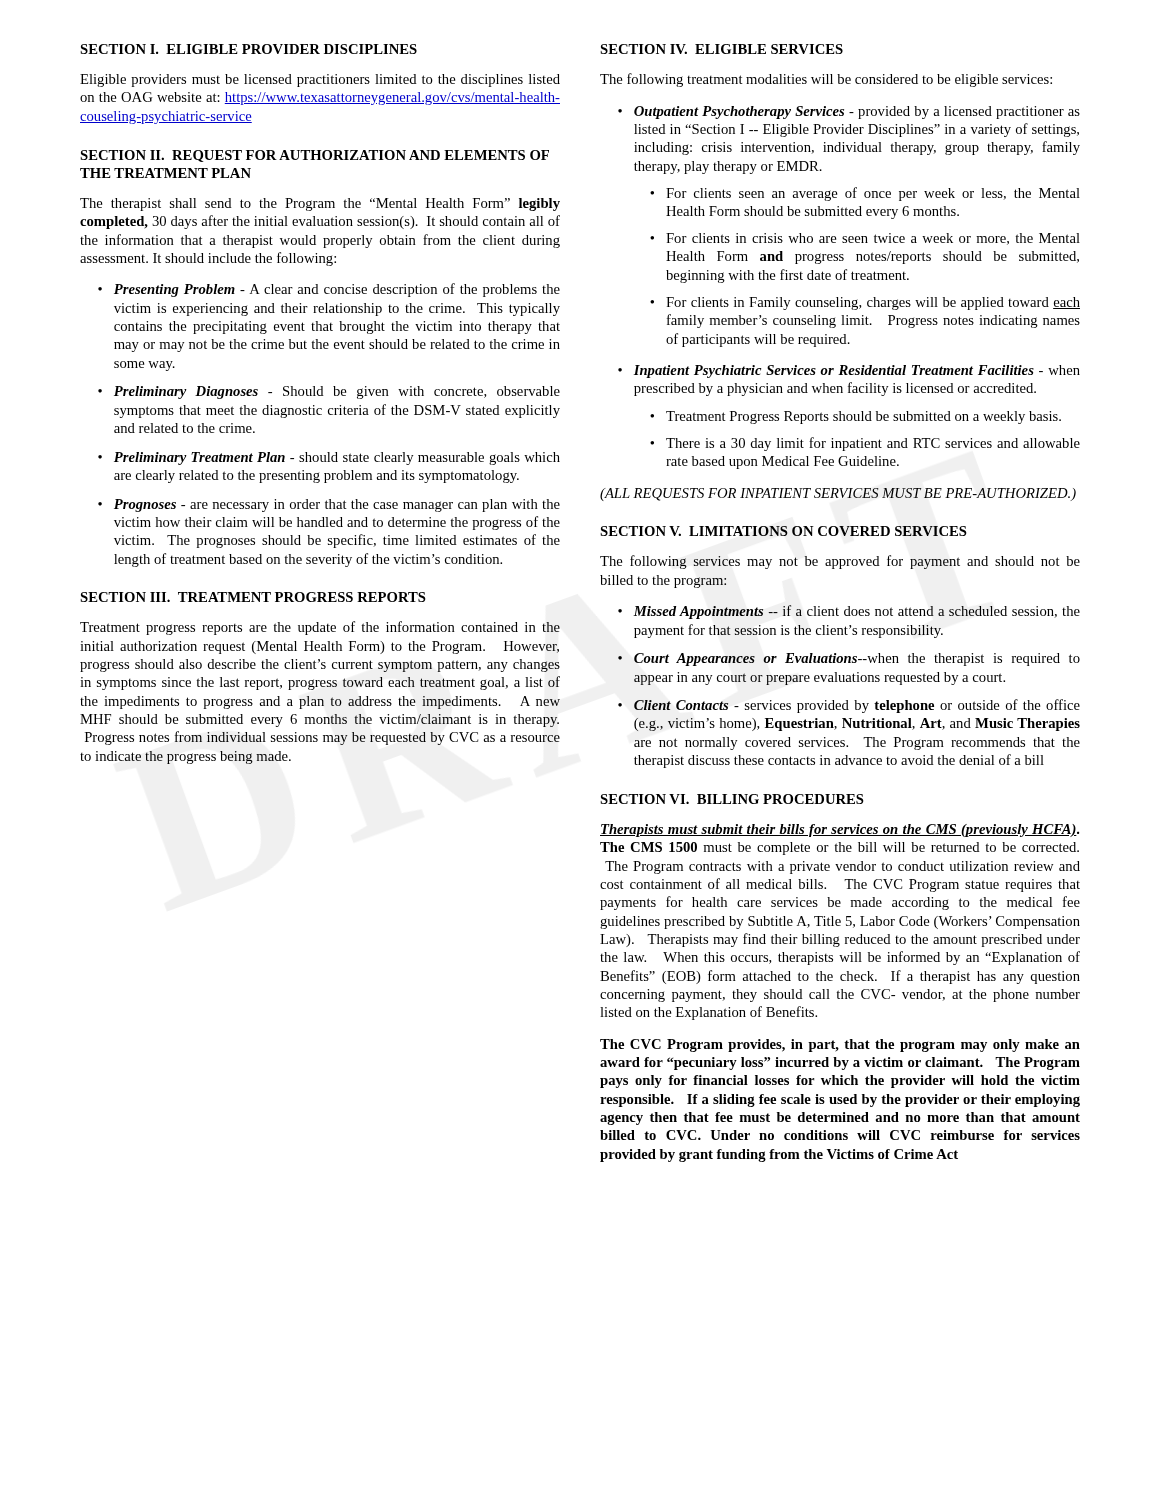DRAFT
Section I. Eligible Provider Disciplines
Eligible providers must be licensed practitioners limited to the disciplines listed on the OAG website at: https://www.texasattorneygeneral.gov/cvs/mental-health-couseling-psychiatric-service
Section II. Request for Authorization and Elements of the Treatment Plan
The therapist shall send to the Program the “Mental Health Form” legibly completed, 30 days after the initial evaluation session(s). It should contain all of the information that a therapist would properly obtain from the client during assessment. It should include the following:
Presenting Problem - A clear and concise description of the problems the victim is experiencing and their relationship to the crime. This typically contains the precipitating event that brought the victim into therapy that may or may not be the crime but the event should be related to the crime in some way.
Preliminary Diagnoses - Should be given with concrete, observable symptoms that meet the diagnostic criteria of the DSM-V stated explicitly and related to the crime.
Preliminary Treatment Plan - should state clearly measurable goals which are clearly related to the presenting problem and its symptomatology.
Prognoses - are necessary in order that the case manager can plan with the victim how their claim will be handled and to determine the progress of the victim. The prognoses should be specific, time limited estimates of the length of treatment based on the severity of the victim’s condition.
Section III. Treatment Progress Reports
Treatment progress reports are the update of the information contained in the initial authorization request (Mental Health Form) to the Program. However, progress should also describe the client’s current symptom pattern, any changes in symptoms since the last report, progress toward each treatment goal, a list of the impediments to progress and a plan to address the impediments. A new MHF should be submitted every 6 months the victim/claimant is in therapy. Progress notes from individual sessions may be requested by CVC as a resource to indicate the progress being made.
Section IV. Eligible Services
The following treatment modalities will be considered to be eligible services:
Outpatient Psychotherapy Services - provided by a licensed practitioner as listed in “Section I -- Eligible Provider Disciplines” in a variety of settings, including: crisis intervention, individual therapy, group therapy, family therapy, play therapy or EMDR.
For clients seen an average of once per week or less, the Mental Health Form should be submitted every 6 months.
For clients in crisis who are seen twice a week or more, the Mental Health Form and progress notes/reports should be submitted, beginning with the first date of treatment.
For clients in Family counseling, charges will be applied toward each family member’s counseling limit. Progress notes indicating names of participants will be required.
Inpatient Psychiatric Services or Residential Treatment Facilities - when prescribed by a physician and when facility is licensed or accredited.
Treatment Progress Reports should be submitted on a weekly basis.
There is a 30 day limit for inpatient and RTC services and allowable rate based upon Medical Fee Guideline.
(ALL REQUESTS FOR INPATIENT SERVICES MUST BE PRE-AUTHORIZED.)
Section V. Limitations on Covered Services
The following services may not be approved for payment and should not be billed to the program:
Missed Appointments -- if a client does not attend a scheduled session, the payment for that session is the client’s responsibility.
Court Appearances or Evaluations--when the therapist is required to appear in any court or prepare evaluations requested by a court.
Client Contacts - services provided by telephone or outside of the office (e.g., victim’s home), Equestrian, Nutritional, Art, and Music Therapies are not normally covered services. The Program recommends that the therapist discuss these contacts in advance to avoid the denial of a bill
Section VI. Billing Procedures
Therapists must submit their bills for services on the CMS (previously HCFA). The CMS 1500 must be complete or the bill will be returned to be corrected. The Program contracts with a private vendor to conduct utilization review and cost containment of all medical bills. The CVC Program statue requires that payments for health care services be made according to the medical fee guidelines prescribed by Subtitle A, Title 5, Labor Code (Workers’ Compensation Law). Therapists may find their billing reduced to the amount prescribed under the law. When this occurs, therapists will be informed by an “Explanation of Benefits” (EOB) form attached to the check. If a therapist has any question concerning payment, they should call the CVC- vendor, at the phone number listed on the Explanation of Benefits.
The CVC Program provides, in part, that the program may only make an award for “pecuniary loss” incurred by a victim or claimant. The Program pays only for financial losses for which the provider will hold the victim responsible. If a sliding fee scale is used by the provider or their employing agency then that fee must be determined and no more than that amount billed to CVC. Under no conditions will CVC reimburse for services provided by grant funding from the Victims of Crime Act